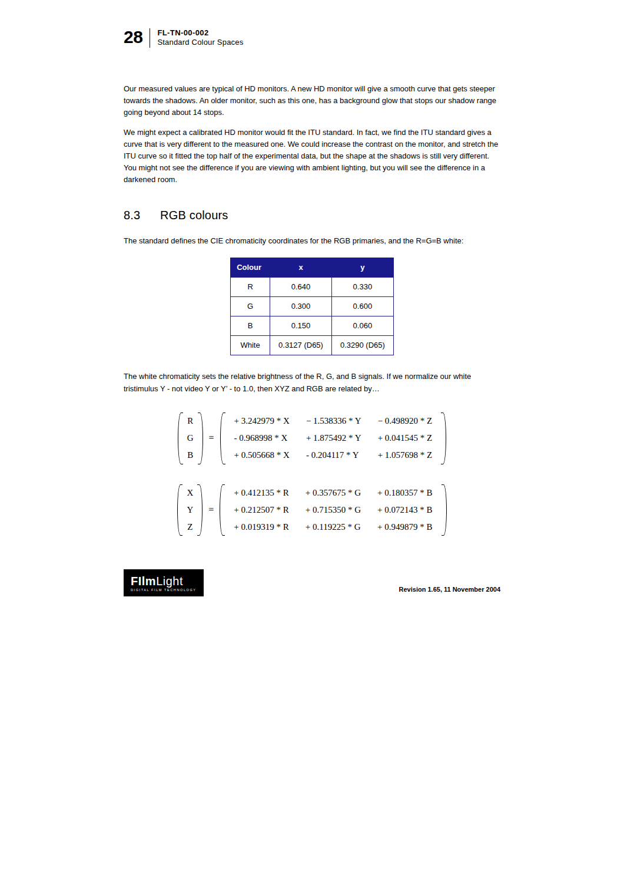28
FL-TN-00-002
Standard Colour Spaces
Our measured values are typical of HD monitors. A new HD monitor will give a smooth curve that gets steeper towards the shadows. An older monitor, such as this one, has a background glow that stops our shadow range going beyond about 14 stops.
We might expect a calibrated HD monitor would fit the ITU standard. In fact, we find the ITU standard gives a curve that is very different to the measured one. We could increase the contrast on the monitor, and stretch the ITU curve so it fitted the top half of the experimental data, but the shape at the shadows is still very different. You might not see the difference if you are viewing with ambient lighting, but you will see the difference in a darkened room.
8.3 RGB colours
The standard defines the CIE chromaticity coordinates for the RGB primaries, and the R=G=B white:
| Colour | x | y |
| --- | --- | --- |
| R | 0.640 | 0.330 |
| G | 0.300 | 0.600 |
| B | 0.150 | 0.060 |
| White | 0.3127 (D65) | 0.3290 (D65) |
The white chromaticity sets the relative brightness of the R, G, and B signals. If we normalize our white tristimulus Y - not video Y or Y’ - to 1.0, then XYZ and RGB are related by…
| R |
| G |
| B |
=
| + 3.242979 * X | − 1.538336 * Y | − 0.498920 * Z |
| - 0.968998 * X | + 1.875492 * Y | + 0.041545 * Z |
| + 0.505668 * X | - 0.204117 * Y | + 1.057698 * Z |
| X |
| Y |
| Z |
=
| + 0.412135 * R | + 0.357675 * G | + 0.180357 * B |
| + 0.212507 * R | + 0.715350 * G | + 0.072143 * B |
| + 0.019319 * R | + 0.119225 * G | + 0.949879 * B |
FIlmLight Digital Film Technology
Revision 1.65, 11 November 2004